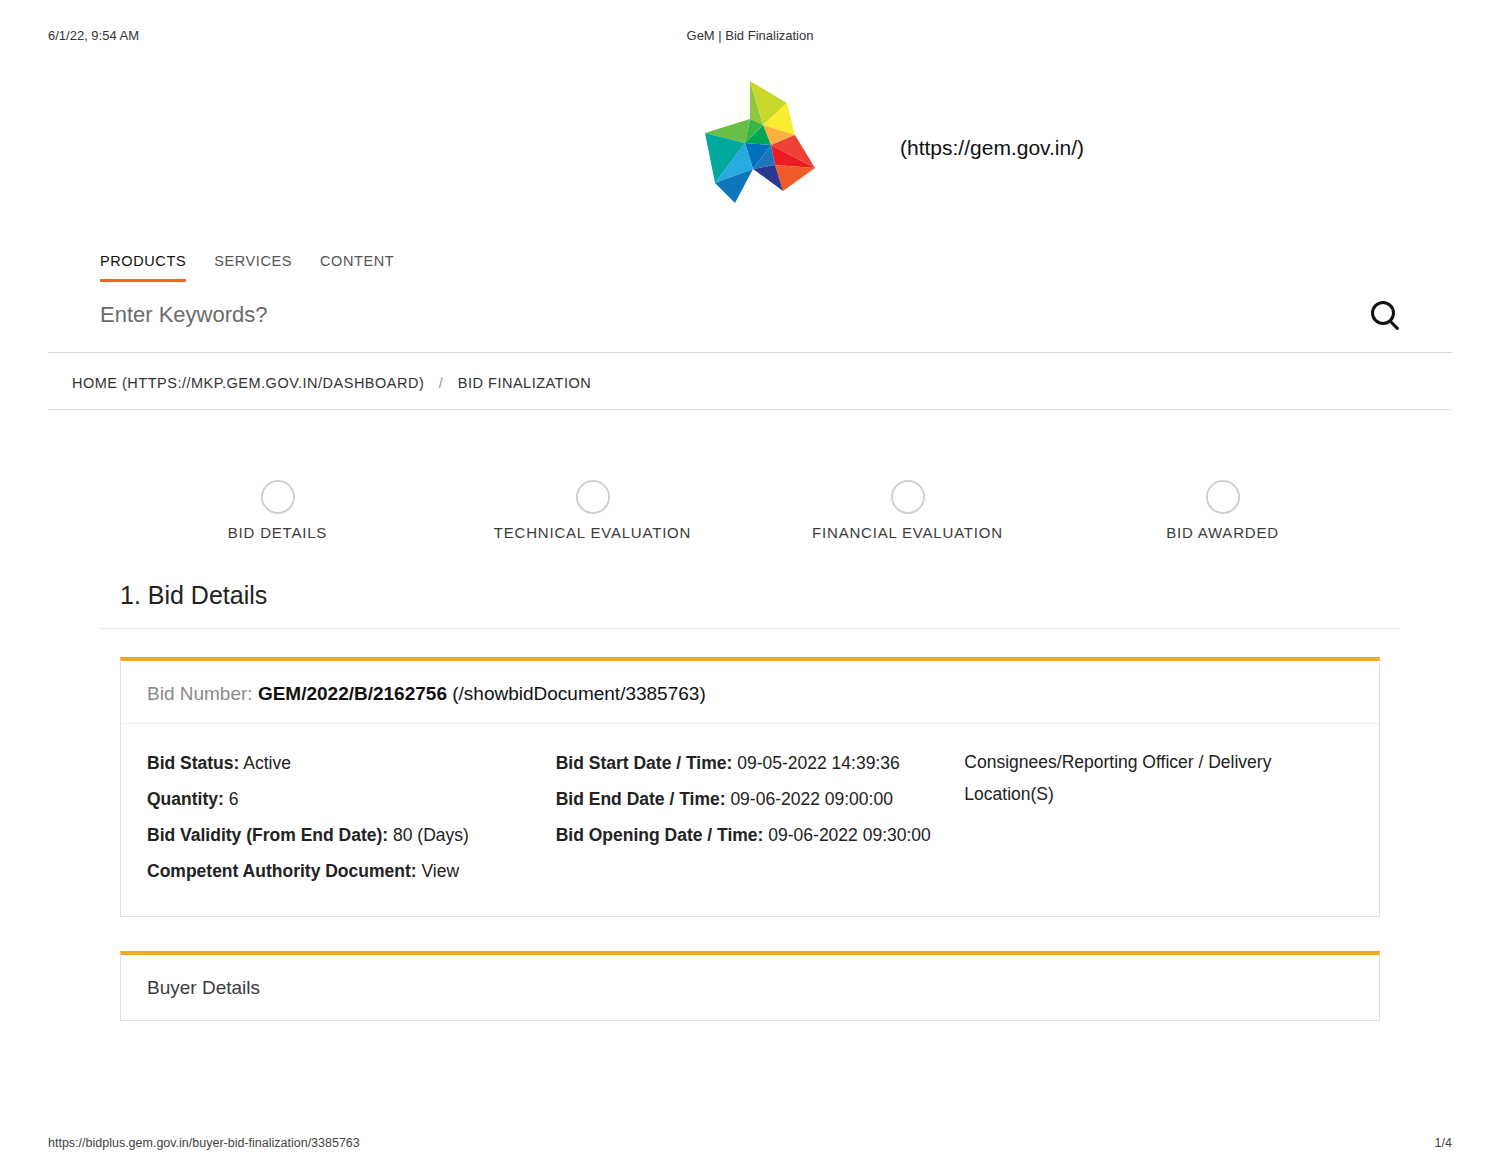6/1/22, 9:54 AM
GeM | Bid Finalization
(https://gem.gov.in/)
Products Services Content
Enter Keywords?
Home (https://mkp.gem.gov.in/dashboard) / Bid Finalization
Bid Details
Technical Evaluation
Financial Evaluation
Bid Awarded
1. Bid Details
Bid Number: GEM/2022/B/2162756 (/showbidDocument/3385763)
Bid Status: Active
Quantity: 6
Bid Validity (From End Date): 80 (Days)
Competent Authority Document: View
Bid Start Date / Time: 09-05-2022 14:39:36
Bid End Date / Time: 09-06-2022 09:00:00
Bid Opening Date / Time: 09-06-2022 09:30:00
Consignees/Reporting Officer / Delivery Location(S)
Buyer Details
https://bidplus.gem.gov.in/buyer-bid-finalization/3385763
1/4